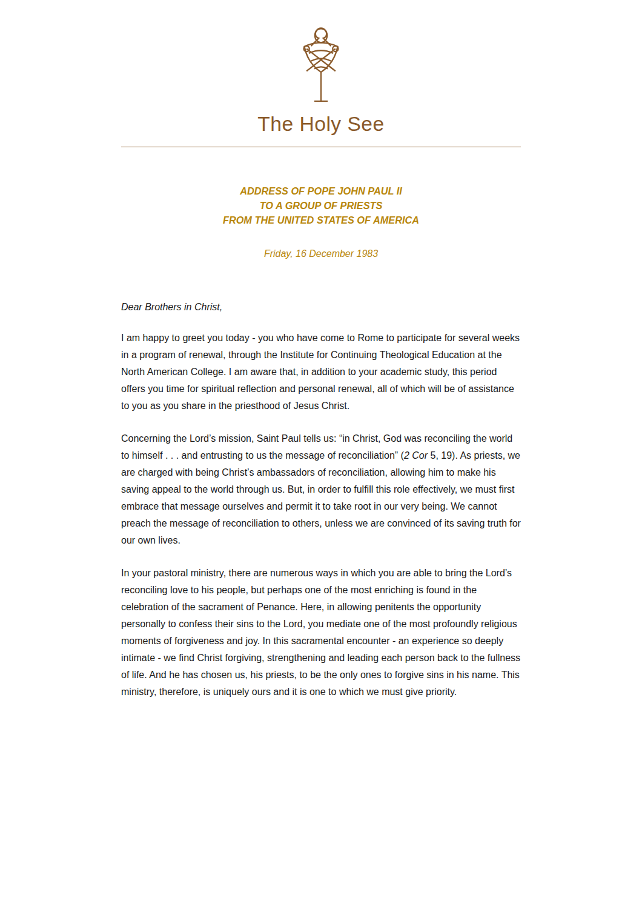The Holy See
ADDRESS OF POPE JOHN PAUL II
TO A GROUP OF PRIESTS
FROM THE UNITED STATES OF AMERICA
Friday, 16 December 1983
Dear Brothers in Christ,
I am happy to greet you today - you who have come to Rome to participate for several weeks in a program of renewal, through the Institute for Continuing Theological Education at the North American College. I am aware that, in addition to your academic study, this period offers you time for spiritual reflection and personal renewal, all of which will be of assistance to you as you share in the priesthood of Jesus Christ.
Concerning the Lord’s mission, Saint Paul tells us: “in Christ, God was reconciling the world to himself . . . and entrusting to us the message of reconciliation” (2 Cor 5, 19). As priests, we are charged with being Christ’s ambassadors of reconciliation, allowing him to make his saving appeal to the world through us. But, in order to fulfill this role effectively, we must first embrace that message ourselves and permit it to take root in our very being. We cannot preach the message of reconciliation to others, unless we are convinced of its saving truth for our own lives.
In your pastoral ministry, there are numerous ways in which you are able to bring the Lord’s reconciling love to his people, but perhaps one of the most enriching is found in the celebration of the sacrament of Penance. Here, in allowing penitents the opportunity personally to confess their sins to the Lord, you mediate one of the most profoundly religious moments of forgiveness and joy. In this sacramental encounter - an experience so deeply intimate - we find Christ forgiving, strengthening and leading each person back to the fullness of life. And he has chosen us, his priests, to be the only ones to forgive sins in his name. This ministry, therefore, is uniquely ours and it is one to which we must give priority.